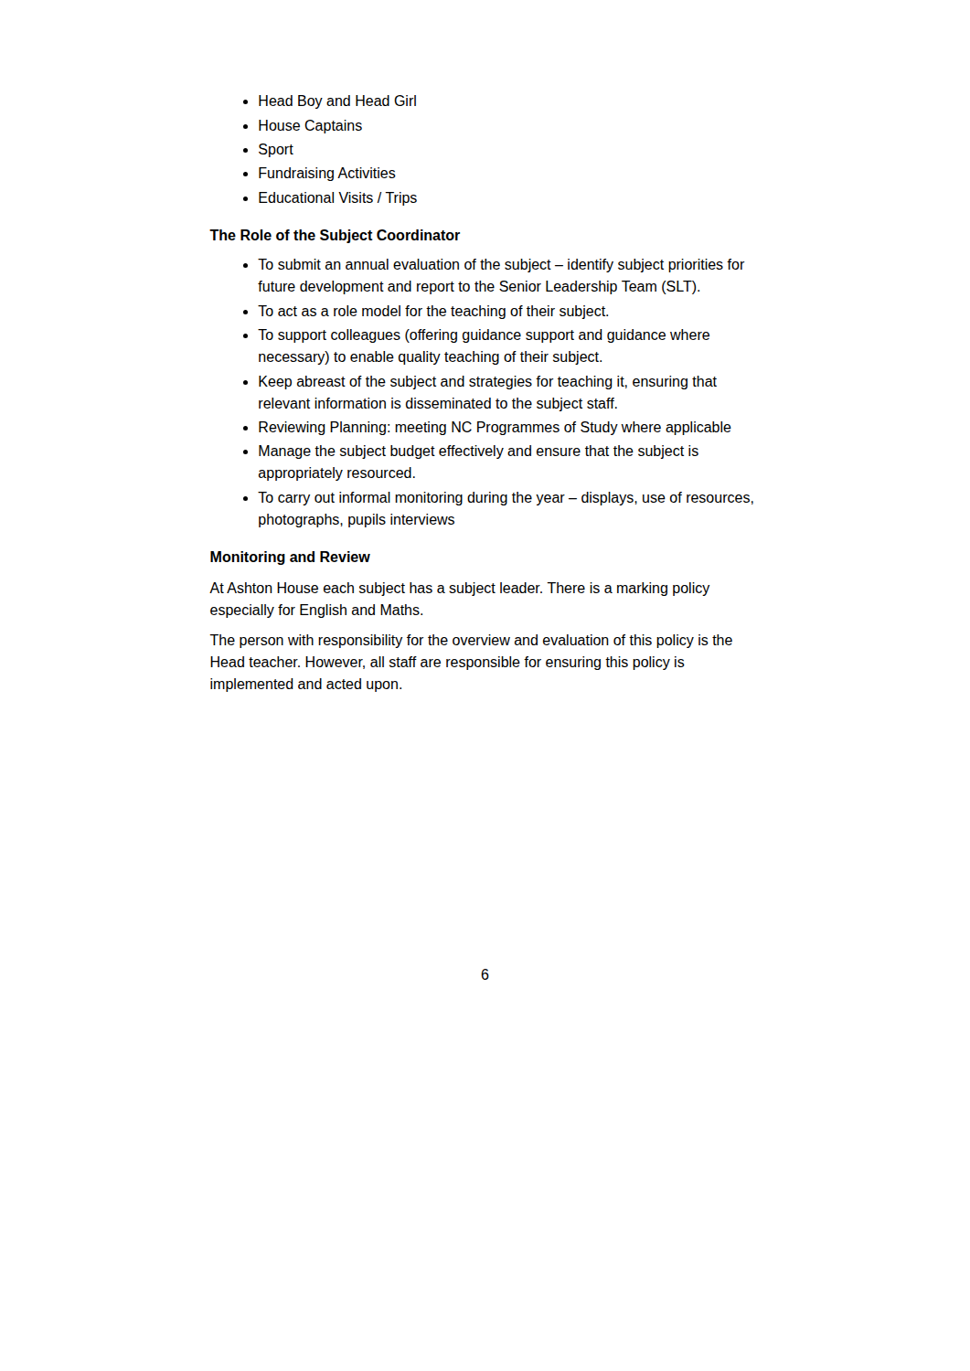Head Boy and Head Girl
House Captains
Sport
Fundraising Activities
Educational Visits / Trips
The Role of the Subject Coordinator
To submit an annual evaluation of the subject – identify subject priorities for future development and report to the Senior Leadership Team (SLT).
To act as a role model for the teaching of their subject.
To support colleagues (offering guidance support and guidance where necessary) to enable quality teaching of their subject.
Keep abreast of the subject and strategies for teaching it, ensuring that relevant information is disseminated to the subject staff.
Reviewing Planning: meeting NC Programmes of Study where applicable
Manage the subject budget effectively and ensure that the subject is appropriately resourced.
To carry out informal monitoring during the year – displays, use of resources, photographs, pupils interviews
Monitoring and Review
At Ashton House each subject has a subject leader. There is a marking policy especially for English and Maths.
The person with responsibility for the overview and evaluation of this policy is the Head teacher. However, all staff are responsible for ensuring this policy is implemented and acted upon.
6